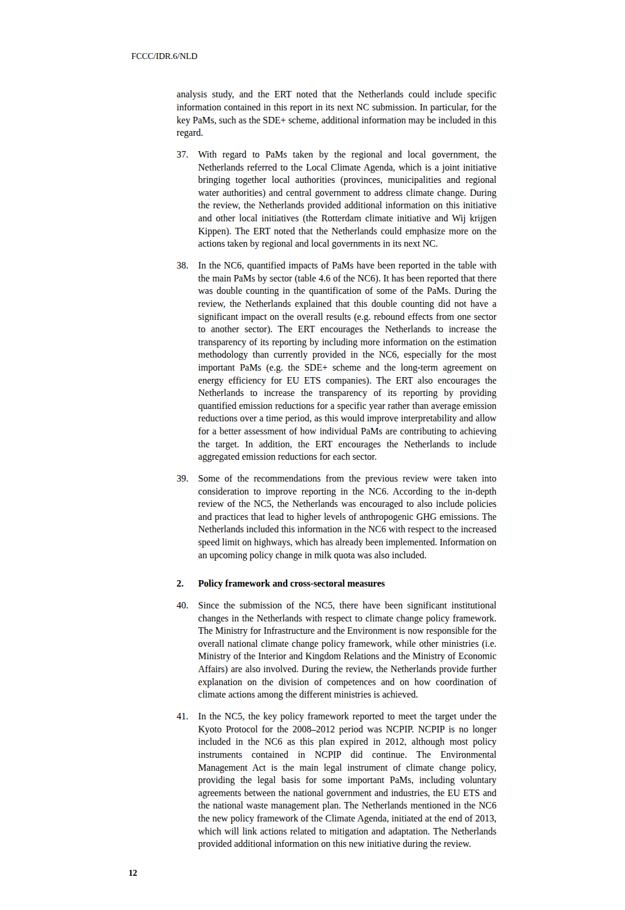FCCC/IDR.6/NLD
analysis study, and the ERT noted that the Netherlands could include specific information contained in this report in its next NC submission. In particular, for the key PaMs, such as the SDE+ scheme, additional information may be included in this regard.
37.
With regard to PaMs taken by the regional and local government, the Netherlands referred to the Local Climate Agenda, which is a joint initiative bringing together local authorities (provinces, municipalities and regional water authorities) and central government to address climate change. During the review, the Netherlands provided additional information on this initiative and other local initiatives (the Rotterdam climate initiative and Wij krijgen Kippen). The ERT noted that the Netherlands could emphasize more on the actions taken by regional and local governments in its next NC.
38.
In the NC6, quantified impacts of PaMs have been reported in the table with the main PaMs by sector (table 4.6 of the NC6). It has been reported that there was double counting in the quantification of some of the PaMs. During the review, the Netherlands explained that this double counting did not have a significant impact on the overall results (e.g. rebound effects from one sector to another sector). The ERT encourages the Netherlands to increase the transparency of its reporting by including more information on the estimation methodology than currently provided in the NC6, especially for the most important PaMs (e.g. the SDE+ scheme and the long-term agreement on energy efficiency for EU ETS companies). The ERT also encourages the Netherlands to increase the transparency of its reporting by providing quantified emission reductions for a specific year rather than average emission reductions over a time period, as this would improve interpretability and allow for a better assessment of how individual PaMs are contributing to achieving the target. In addition, the ERT encourages the Netherlands to include aggregated emission reductions for each sector.
39.
Some of the recommendations from the previous review were taken into consideration to improve reporting in the NC6. According to the in-depth review of the NC5, the Netherlands was encouraged to also include policies and practices that lead to higher levels of anthropogenic GHG emissions. The Netherlands included this information in the NC6 with respect to the increased speed limit on highways, which has already been implemented. Information on an upcoming policy change in milk quota was also included.
2. Policy framework and cross-sectoral measures
40.
Since the submission of the NC5, there have been significant institutional changes in the Netherlands with respect to climate change policy framework. The Ministry for Infrastructure and the Environment is now responsible for the overall national climate change policy framework, while other ministries (i.e. Ministry of the Interior and Kingdom Relations and the Ministry of Economic Affairs) are also involved. During the review, the Netherlands provide further explanation on the division of competences and on how coordination of climate actions among the different ministries is achieved.
41.
In the NC5, the key policy framework reported to meet the target under the Kyoto Protocol for the 2008–2012 period was NCPIP. NCPIP is no longer included in the NC6 as this plan expired in 2012, although most policy instruments contained in NCPIP did continue. The Environmental Management Act is the main legal instrument of climate change policy, providing the legal basis for some important PaMs, including voluntary agreements between the national government and industries, the EU ETS and the national waste management plan. The Netherlands mentioned in the NC6 the new policy framework of the Climate Agenda, initiated at the end of 2013, which will link actions related to mitigation and adaptation. The Netherlands provided additional information on this new initiative during the review.
12